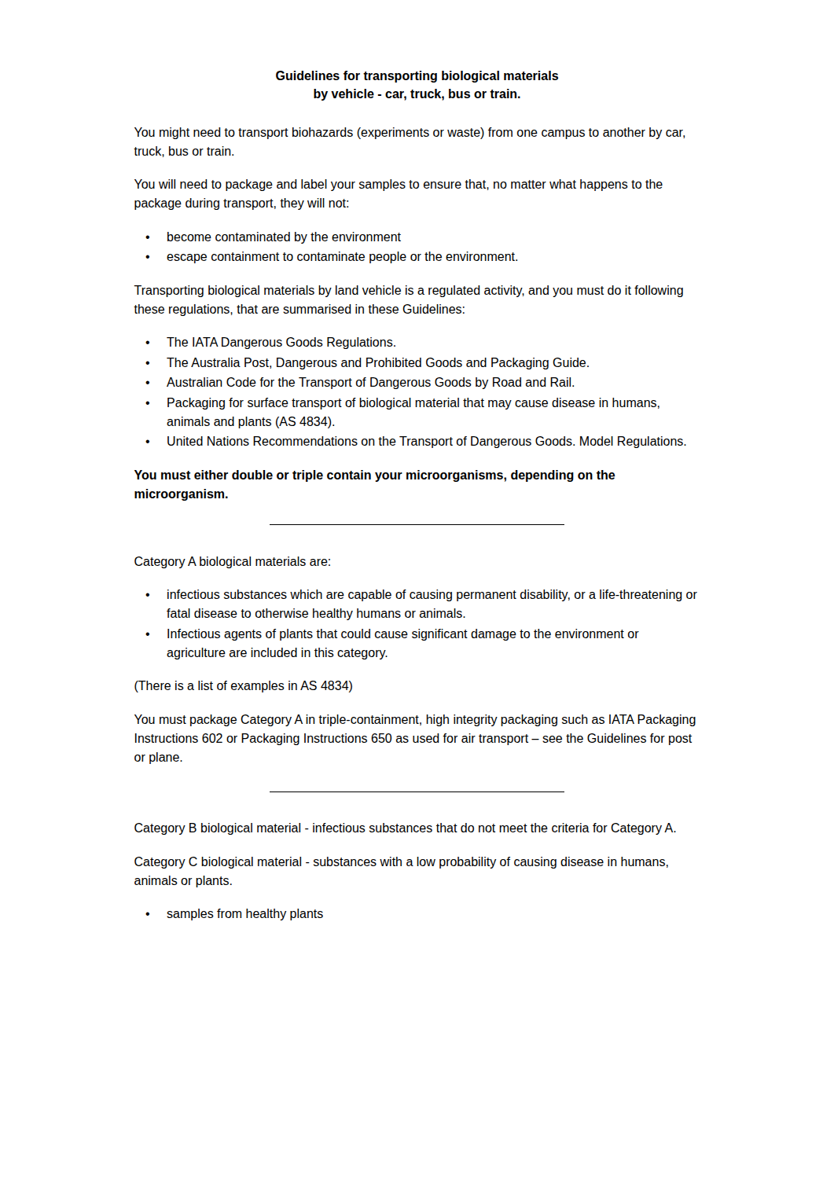Guidelines for transporting biological materials
by vehicle - car, truck, bus or train.
You might need to transport biohazards (experiments or waste) from one campus to another by car, truck, bus or train.
You will need to package and label your samples to ensure that, no matter what happens to the package during transport, they will not:
become contaminated by the environment
escape containment to contaminate people or the environment.
Transporting biological materials by land vehicle is a regulated activity, and you must do it following these regulations, that are summarised in these Guidelines:
The IATA Dangerous Goods Regulations.
The Australia Post, Dangerous and Prohibited Goods and Packaging Guide.
Australian Code for the Transport of Dangerous Goods by Road and Rail.
Packaging for surface transport of biological material that may cause disease in humans, animals and plants (AS 4834).
United Nations Recommendations on the Transport of Dangerous Goods. Model Regulations.
You must either double or triple contain your microorganisms, depending on the microorganism.
Category A biological materials are:
infectious substances which are capable of causing permanent disability, or a life-threatening or fatal disease to otherwise healthy humans or animals.
Infectious agents of plants that could cause significant damage to the environment or agriculture are included in this category.
(There is a list of examples in AS 4834)
You must package Category A in triple-containment, high integrity packaging such as IATA Packaging Instructions 602 or Packaging Instructions 650 as used for air transport – see the Guidelines for post or plane.
Category B biological material - infectious substances that do not meet the criteria for Category A.
Category C biological material - substances with a low probability of causing disease in humans, animals or plants.
samples from healthy plants